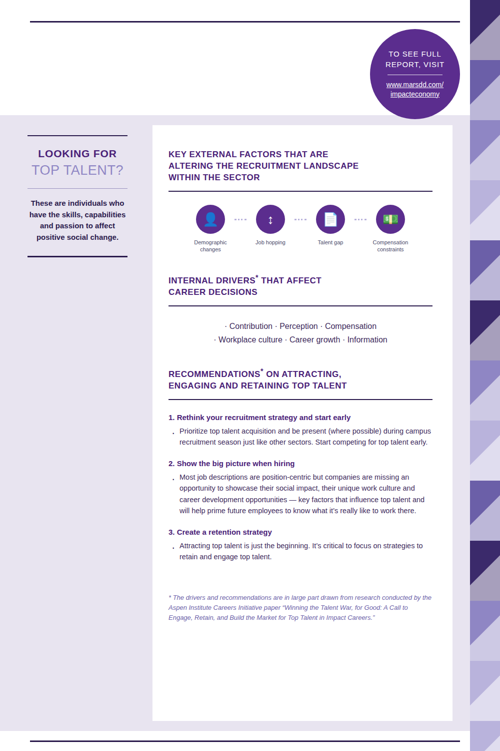To see full
report, visit
www.marsdd.com/
impacteconomy
Looking forTop Talent?
These are individuals who have the skills, capabilities and passion to affect positive social change.
Key external factors that are
altering the recruitment landscape
within the sector
👤
Demographic
changes
↕
Job hopping
📄
Talent gap
💵
Compensation
constraints
Internal drivers* that affect
career decisions
· Contribution · Perception · Compensation
· Workplace culture · Career growth · Information
Recommendations* on attracting,
engaging and retaining top talent
1. Rethink your recruitment strategy and start early
Prioritize top talent acquisition and be present (where possible) during campus recruitment season just like other sectors. Start competing for top talent early.
2. Show the big picture when hiring
Most job descriptions are position-centric but companies are missing an opportunity to showcase their social impact, their unique work culture and career development opportunities — key factors that influence top talent and will help prime future employees to know what it’s really like to work there.
3. Create a retention strategy
Attracting top talent is just the beginning. It’s critical to focus on strategies to retain and engage top talent.
* The drivers and recommendations are in large part drawn from research conducted by the Aspen Institute Careers Initiative paper “Winning the Talent War, for Good: A Call to Engage, Retain, and Build the Market for Top Talent in Impact Careers.”